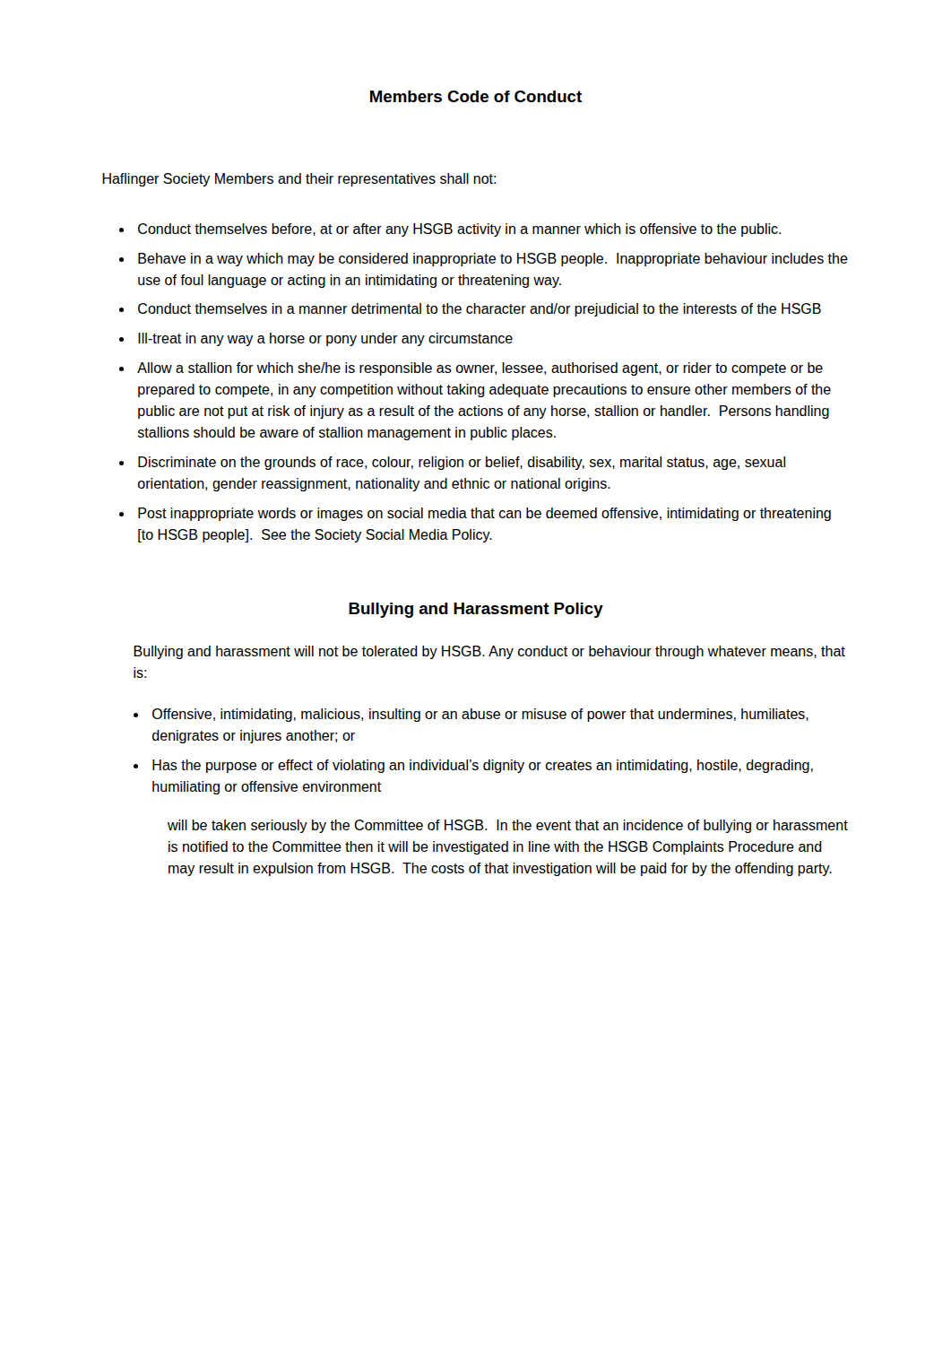Members Code of Conduct
Haflinger Society Members and their representatives shall not:
Conduct themselves before, at or after any HSGB activity in a manner which is offensive to the public.
Behave in a way which may be considered inappropriate to HSGB people. Inappropriate behaviour includes the use of foul language or acting in an intimidating or threatening way.
Conduct themselves in a manner detrimental to the character and/or prejudicial to the interests of the HSGB
Ill-treat in any way a horse or pony under any circumstance
Allow a stallion for which she/he is responsible as owner, lessee, authorised agent, or rider to compete or be prepared to compete, in any competition without taking adequate precautions to ensure other members of the public are not put at risk of injury as a result of the actions of any horse, stallion or handler. Persons handling stallions should be aware of stallion management in public places.
Discriminate on the grounds of race, colour, religion or belief, disability, sex, marital status, age, sexual orientation, gender reassignment, nationality and ethnic or national origins.
Post inappropriate words or images on social media that can be deemed offensive, intimidating or threatening [to HSGB people]. See the Society Social Media Policy.
Bullying and Harassment Policy
Bullying and harassment will not be tolerated by HSGB. Any conduct or behaviour through whatever means, that is:
Offensive, intimidating, malicious, insulting or an abuse or misuse of power that undermines, humiliates, denigrates or injures another; or
Has the purpose or effect of violating an individual’s dignity or creates an intimidating, hostile, degrading, humiliating or offensive environment
will be taken seriously by the Committee of HSGB. In the event that an incidence of bullying or harassment is notified to the Committee then it will be investigated in line with the HSGB Complaints Procedure and may result in expulsion from HSGB. The costs of that investigation will be paid for by the offending party.